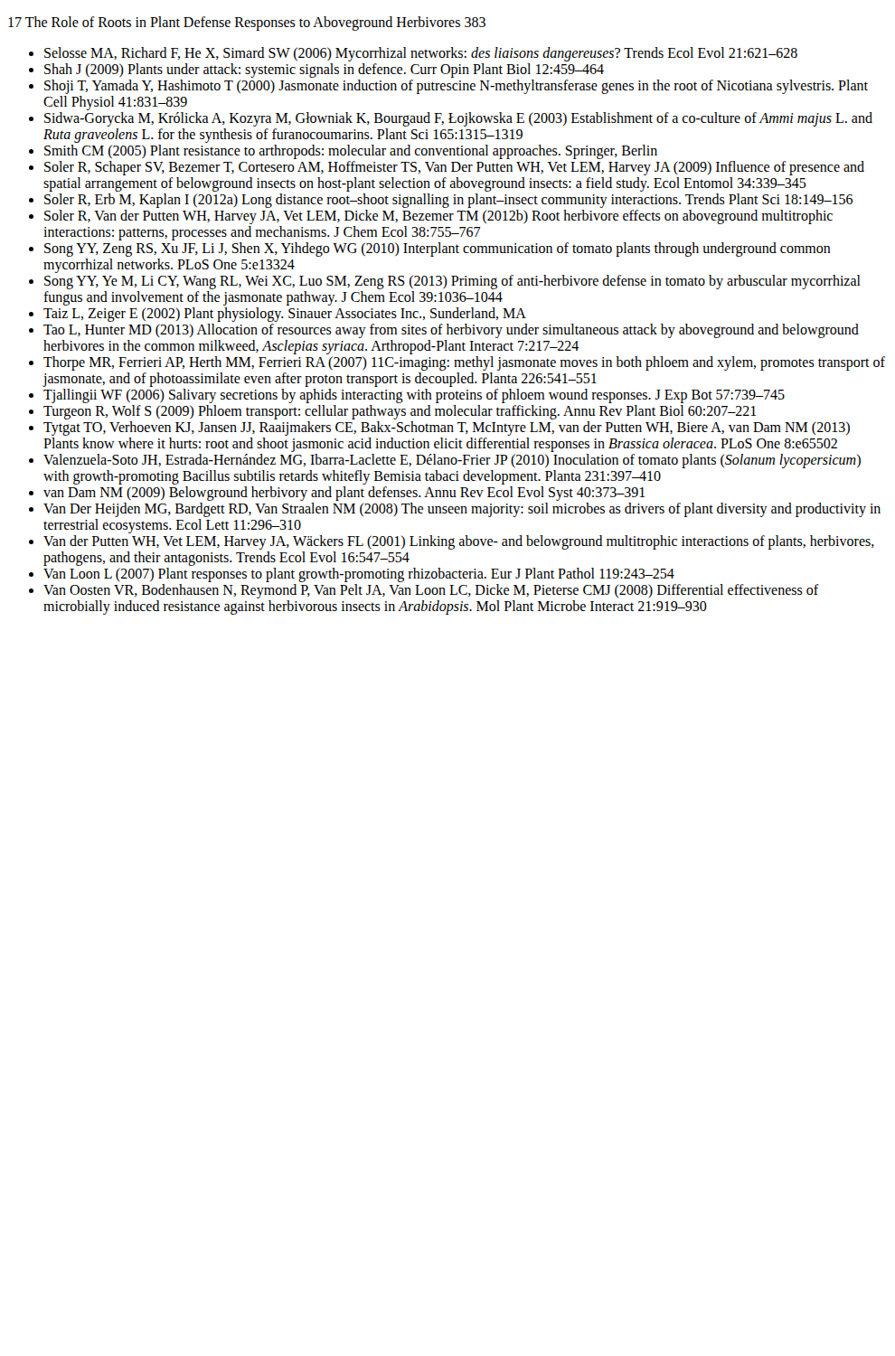17 The Role of Roots in Plant Defense Responses to Aboveground Herbivores 383
Selosse MA, Richard F, He X, Simard SW (2006) Mycorrhizal networks: des liaisons dangereuses? Trends Ecol Evol 21:621–628
Shah J (2009) Plants under attack: systemic signals in defence. Curr Opin Plant Biol 12:459–464
Shoji T, Yamada Y, Hashimoto T (2000) Jasmonate induction of putrescine N-methyltransferase genes in the root of Nicotiana sylvestris. Plant Cell Physiol 41:831–839
Sidwa-Gorycka M, Królicka A, Kozyra M, Głowniak K, Bourgaud F, Łojkowska E (2003) Establishment of a co-culture of Ammi majus L. and Ruta graveolens L. for the synthesis of furanocoumarins. Plant Sci 165:1315–1319
Smith CM (2005) Plant resistance to arthropods: molecular and conventional approaches. Springer, Berlin
Soler R, Schaper SV, Bezemer T, Cortesero AM, Hoffmeister TS, Van Der Putten WH, Vet LEM, Harvey JA (2009) Influence of presence and spatial arrangement of belowground insects on host-plant selection of aboveground insects: a field study. Ecol Entomol 34:339–345
Soler R, Erb M, Kaplan I (2012a) Long distance root–shoot signalling in plant–insect community interactions. Trends Plant Sci 18:149–156
Soler R, Van der Putten WH, Harvey JA, Vet LEM, Dicke M, Bezemer TM (2012b) Root herbivore effects on aboveground multitrophic interactions: patterns, processes and mechanisms. J Chem Ecol 38:755–767
Song YY, Zeng RS, Xu JF, Li J, Shen X, Yihdego WG (2010) Interplant communication of tomato plants through underground common mycorrhizal networks. PLoS One 5:e13324
Song YY, Ye M, Li CY, Wang RL, Wei XC, Luo SM, Zeng RS (2013) Priming of anti-herbivore defense in tomato by arbuscular mycorrhizal fungus and involvement of the jasmonate pathway. J Chem Ecol 39:1036–1044
Taiz L, Zeiger E (2002) Plant physiology. Sinauer Associates Inc., Sunderland, MA
Tao L, Hunter MD (2013) Allocation of resources away from sites of herbivory under simultaneous attack by aboveground and belowground herbivores in the common milkweed, Asclepias syriaca. Arthropod-Plant Interact 7:217–224
Thorpe MR, Ferrieri AP, Herth MM, Ferrieri RA (2007) 11C-imaging: methyl jasmonate moves in both phloem and xylem, promotes transport of jasmonate, and of photoassimilate even after proton transport is decoupled. Planta 226:541–551
Tjallingii WF (2006) Salivary secretions by aphids interacting with proteins of phloem wound responses. J Exp Bot 57:739–745
Turgeon R, Wolf S (2009) Phloem transport: cellular pathways and molecular trafficking. Annu Rev Plant Biol 60:207–221
Tytgat TO, Verhoeven KJ, Jansen JJ, Raaijmakers CE, Bakx-Schotman T, McIntyre LM, van der Putten WH, Biere A, van Dam NM (2013) Plants know where it hurts: root and shoot jasmonic acid induction elicit differential responses in Brassica oleracea. PLoS One 8:e65502
Valenzuela-Soto JH, Estrada-Hernández MG, Ibarra-Laclette E, Délano-Frier JP (2010) Inoculation of tomato plants (Solanum lycopersicum) with growth-promoting Bacillus subtilis retards whitefly Bemisia tabaci development. Planta 231:397–410
van Dam NM (2009) Belowground herbivory and plant defenses. Annu Rev Ecol Evol Syst 40:373–391
Van Der Heijden MG, Bardgett RD, Van Straalen NM (2008) The unseen majority: soil microbes as drivers of plant diversity and productivity in terrestrial ecosystems. Ecol Lett 11:296–310
Van der Putten WH, Vet LEM, Harvey JA, Wäckers FL (2001) Linking above- and belowground multitrophic interactions of plants, herbivores, pathogens, and their antagonists. Trends Ecol Evol 16:547–554
Van Loon L (2007) Plant responses to plant growth-promoting rhizobacteria. Eur J Plant Pathol 119:243–254
Van Oosten VR, Bodenhausen N, Reymond P, Van Pelt JA, Van Loon LC, Dicke M, Pieterse CMJ (2008) Differential effectiveness of microbially induced resistance against herbivorous insects in Arabidopsis. Mol Plant Microbe Interact 21:919–930